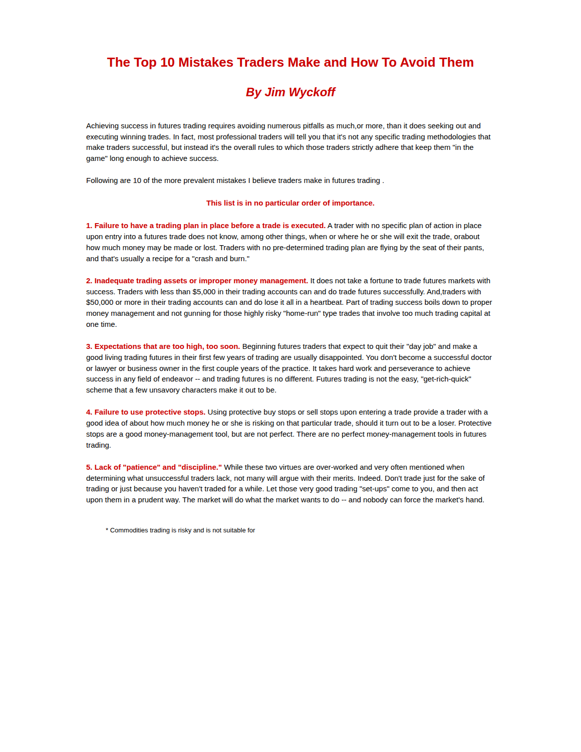The Top 10 Mistakes Traders Make and How To Avoid Them
By Jim Wyckoff
Achieving success in futures trading requires avoiding numerous pitfalls as much,or more, than it does seeking out and executing winning trades. In fact, most professional traders will tell you that it's not any specific trading methodologies that make traders successful, but instead it's the overall rules to which those traders strictly adhere that keep them "in the game" long enough to achieve success.
Following are 10 of the more prevalent mistakes I believe traders make in futures trading .
This list is in no particular order of importance.
1. Failure to have a trading plan in place before a trade is executed. A trader with no specific plan of action in place upon entry into a futures trade does not know, among other things, when or where he or she will exit the trade, orabout how much money may be made or lost. Traders with no pre-determined trading plan are flying by the seat of their pants, and that's usually a recipe for a "crash and burn."
2. Inadequate trading assets or improper money management. It does not take a fortune to trade futures markets with success. Traders with less than $5,000 in their trading accounts can and do trade futures successfully. And,traders with $50,000 or more in their trading accounts can and do lose it all in a heartbeat. Part of trading success boils down to proper money management and not gunning for those highly risky "home-run" type trades that involve too much trading capital at one time.
3. Expectations that are too high, too soon. Beginning futures traders that expect to quit their "day job" and make a good living trading futures in their first few years of trading are usually disappointed. You don't become a successful doctor or lawyer or business owner in the first couple years of the practice. It takes hard work and perseverance to achieve success in any field of endeavor -- and trading futures is no different. Futures trading is not the easy, "get-rich-quick" scheme that a few unsavory characters make it out to be.
4. Failure to use protective stops. Using protective buy stops or sell stops upon entering a trade provide a trader with a good idea of about how much money he or she is risking on that particular trade, should it turn out to be a loser. Protective stops are a good money-management tool, but are not perfect. There are no perfect money-management tools in futures trading.
5. Lack of "patience" and "discipline." While these two virtues are over-worked and very often mentioned when determining what unsuccessful traders lack, not many will argue with their merits. Indeed. Don't trade just for the sake of trading or just because you haven't traded for a while. Let those very good trading "set-ups" come to you, and then act upon them in a prudent way. The market will do what the market wants to do -- and nobody can force the market's hand.
* Commodities trading is risky and is not suitable for